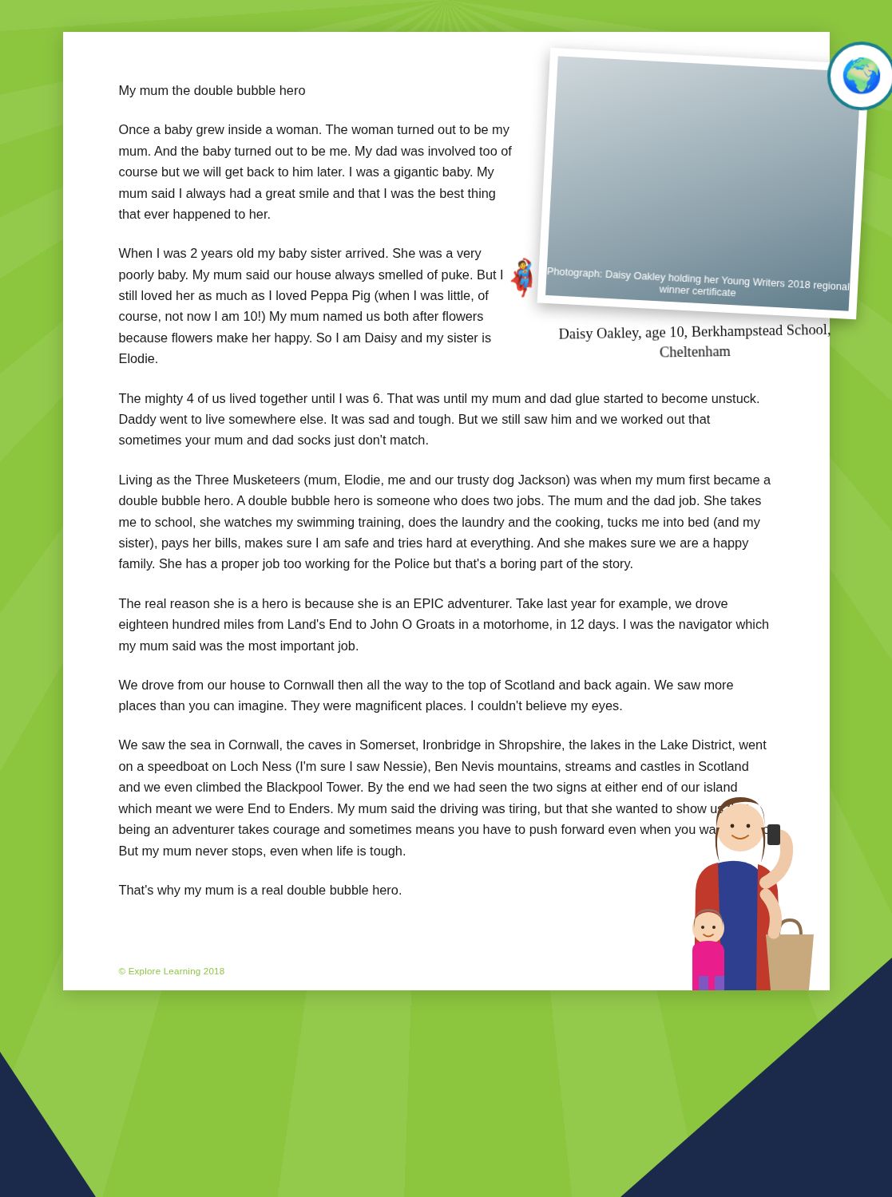🌍
🦸
Photograph: Daisy Oakley holding her Young Writers 2018 regional winner certificate
Daisy Oakley, age 10, Berkhampstead School, Cheltenham
My mum the double bubble hero
Once a baby grew inside a woman. The woman turned out to be my mum. And the baby turned out to be me. My dad was involved too of course but we will get back to him later. I was a gigantic baby. My mum said I always had a great smile and that I was the best thing that ever happened to her.
When I was 2 years old my baby sister arrived. She was a very poorly baby. My mum said our house always smelled of puke. But I still loved her as much as I loved Peppa Pig (when I was little, of course, not now I am 10!) My mum named us both after flowers because flowers make her happy. So I am Daisy and my sister is Elodie.
The mighty 4 of us lived together until I was 6. That was until my mum and dad glue started to become unstuck. Daddy went to live somewhere else. It was sad and tough. But we still saw him and we worked out that sometimes your mum and dad socks just don't match.
Living as the Three Musketeers (mum, Elodie, me and our trusty dog Jackson) was when my mum first became a double bubble hero. A double bubble hero is someone who does two jobs. The mum and the dad job. She takes me to school, she watches my swimming training, does the laundry and the cooking, tucks me into bed (and my sister), pays her bills, makes sure I am safe and tries hard at everything. And she makes sure we are a happy family. She has a proper job too working for the Police but that's a boring part of the story.
The real reason she is a hero is because she is an EPIC adventurer. Take last year for example, we drove eighteen hundred miles from Land's End to John O Groats in a motorhome, in 12 days. I was the navigator which my mum said was the most important job.
We drove from our house to Cornwall then all the way to the top of Scotland and back again. We saw more places than you can imagine. They were magnificent places. I couldn't believe my eyes.
We saw the sea in Cornwall, the caves in Somerset, Ironbridge in Shropshire, the lakes in the Lake District, went on a speedboat on Loch Ness (I'm sure I saw Nessie), Ben Nevis mountains, streams and castles in Scotland and we even climbed the Blackpool Tower. By the end we had seen the two signs at either end of our island which meant we were End to Enders. My mum said the driving was tiring, but that she wanted to show us that being an adventurer takes courage and sometimes means you have to push forward even when you want to stop. But my mum never stops, even when life is tough.
That's why my mum is a real double bubble hero.
© Explore Learning 2018